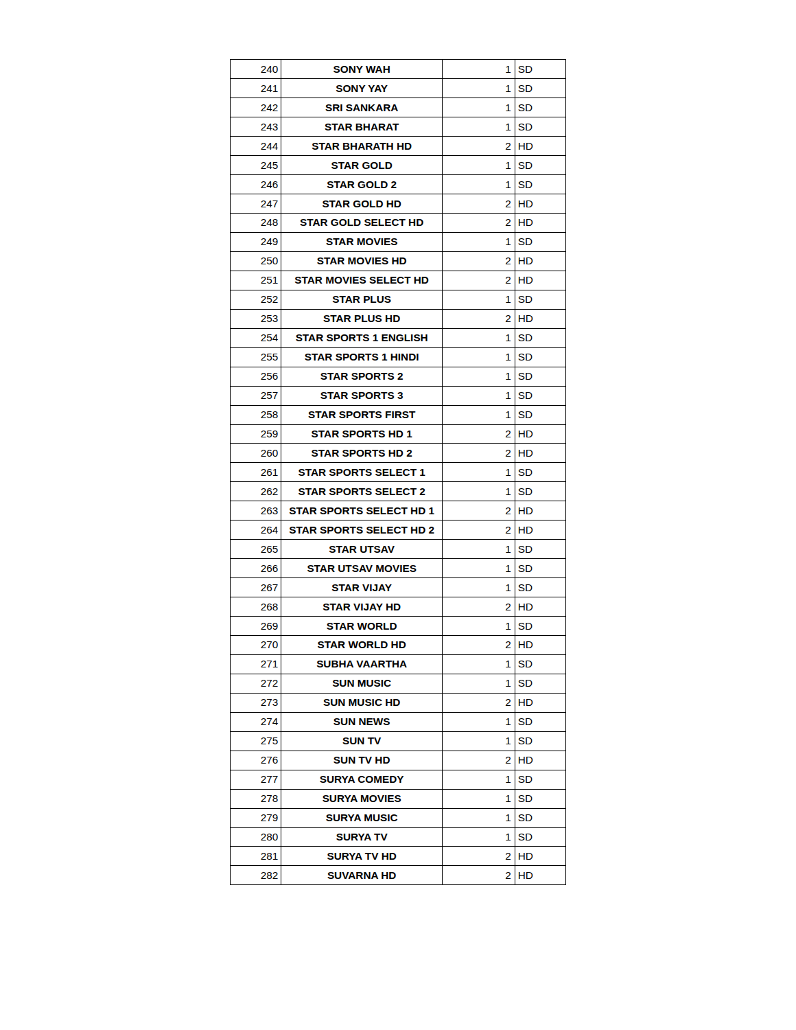| 240 | SONY WAH | 1 | SD |
| 241 | SONY YAY | 1 | SD |
| 242 | SRI SANKARA | 1 | SD |
| 243 | STAR BHARAT | 1 | SD |
| 244 | STAR BHARATH HD | 2 | HD |
| 245 | STAR GOLD | 1 | SD |
| 246 | STAR GOLD 2 | 1 | SD |
| 247 | STAR GOLD HD | 2 | HD |
| 248 | STAR GOLD SELECT HD | 2 | HD |
| 249 | STAR MOVIES | 1 | SD |
| 250 | STAR MOVIES HD | 2 | HD |
| 251 | STAR MOVIES SELECT HD | 2 | HD |
| 252 | STAR PLUS | 1 | SD |
| 253 | STAR PLUS HD | 2 | HD |
| 254 | STAR SPORTS 1 ENGLISH | 1 | SD |
| 255 | STAR SPORTS 1 HINDI | 1 | SD |
| 256 | STAR SPORTS 2 | 1 | SD |
| 257 | STAR SPORTS 3 | 1 | SD |
| 258 | STAR SPORTS FIRST | 1 | SD |
| 259 | STAR SPORTS HD 1 | 2 | HD |
| 260 | STAR SPORTS HD 2 | 2 | HD |
| 261 | STAR SPORTS SELECT 1 | 1 | SD |
| 262 | STAR SPORTS SELECT 2 | 1 | SD |
| 263 | STAR SPORTS SELECT HD 1 | 2 | HD |
| 264 | STAR SPORTS SELECT HD 2 | 2 | HD |
| 265 | STAR UTSAV | 1 | SD |
| 266 | STAR UTSAV MOVIES | 1 | SD |
| 267 | STAR VIJAY | 1 | SD |
| 268 | STAR VIJAY HD | 2 | HD |
| 269 | STAR WORLD | 1 | SD |
| 270 | STAR WORLD HD | 2 | HD |
| 271 | SUBHA VAARTHA | 1 | SD |
| 272 | SUN MUSIC | 1 | SD |
| 273 | SUN MUSIC HD | 2 | HD |
| 274 | SUN NEWS | 1 | SD |
| 275 | SUN TV | 1 | SD |
| 276 | SUN TV HD | 2 | HD |
| 277 | SURYA COMEDY | 1 | SD |
| 278 | SURYA MOVIES | 1 | SD |
| 279 | SURYA MUSIC | 1 | SD |
| 280 | SURYA TV | 1 | SD |
| 281 | SURYA TV HD | 2 | HD |
| 282 | SUVARNA HD | 2 | HD |